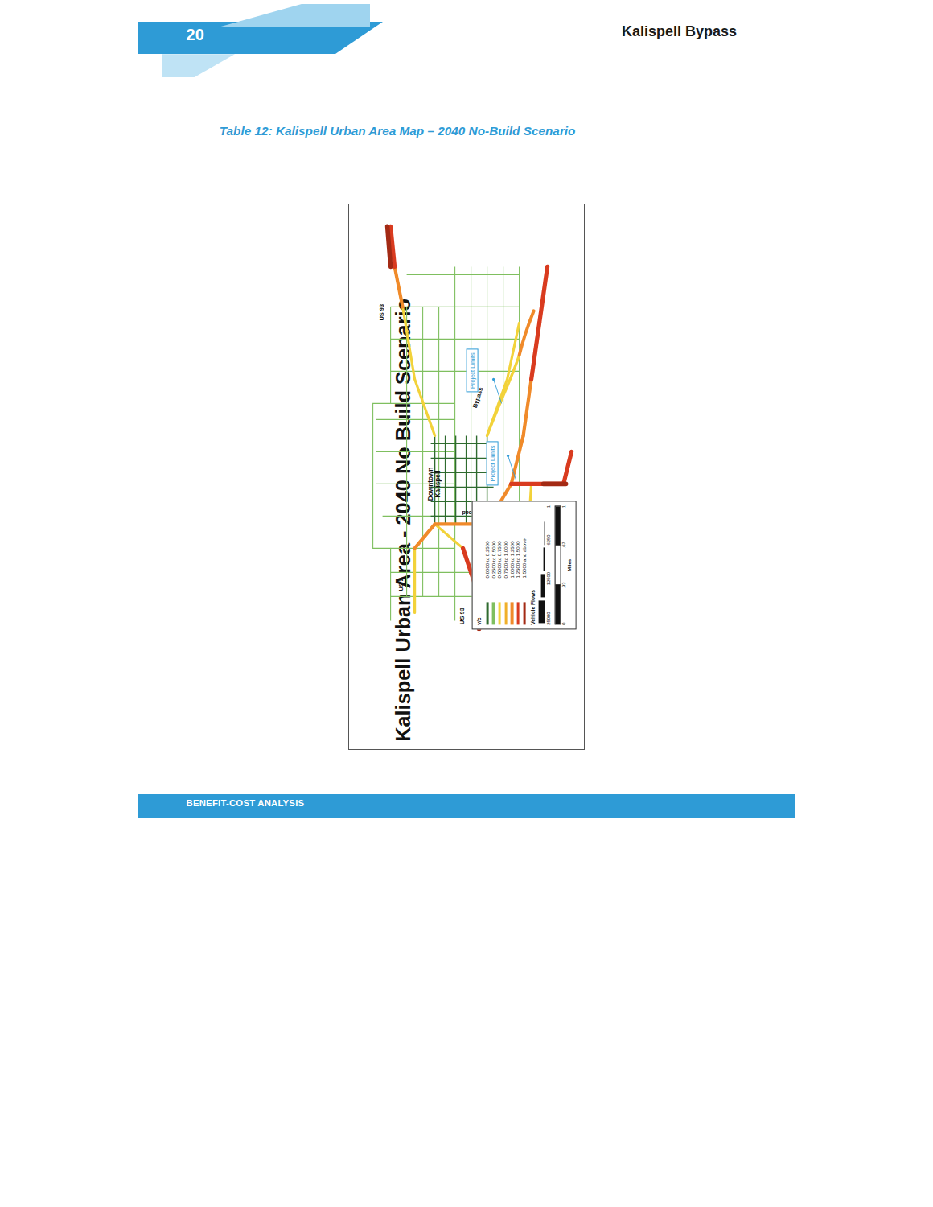20
Kalispell Bypass
Table 12: Kalispell Urban Area Map – 2040 No-Build Scenario
Kalispell Urban Area - 2040 No Build Scenario
US 2
US 93
US 93
US 2
Downtown
Kalispell
Bypass
Bypass
Foys Lake Road
Project Limits
Project Limits
v/c
| | 0.0000 to 0.2500 |
| | 0.2500 to 0.5000 |
| | 0.5000 to 0.7500 |
| | 0.7500 to 1.0000 |
| | 1.0000 to 1.2500 |
| | 1.2500 to 1.5000 |
| | 1.5000 and above |
Vehicle Flows
250001250062501
0.33.671
Miles
BENEFIT-COST ANALYSIS